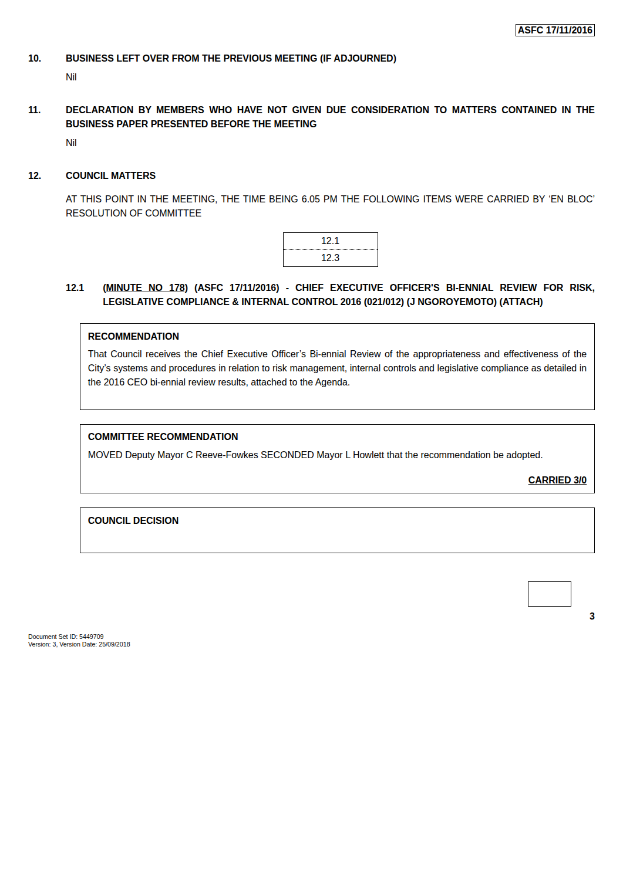ASFC 17/11/2016
10. Business left over from the previous meeting (if adjourned)
Nil
11. Declaration by members who have not given due consideration to matters contained in the business paper presented before the meeting
Nil
12. Council matters
At this point in the meeting, the time being 6.05 pm the following items were carried by ‘en bloc’ resolution of committee
12.1
12.3
12.1 (Minute No 178) (ASFC 17/11/2016) - Chief Executive Officer's Bi-ennial Review for Risk, Legislative Compliance & Internal Control 2016 (021/012) (J Ngoroyemoto) (Attach)
RECOMMENDATION
That Council receives the Chief Executive Officer’s Bi-ennial Review of the appropriateness and effectiveness of the City’s systems and procedures in relation to risk management, internal controls and legislative compliance as detailed in the 2016 CEO bi-ennial review results, attached to the Agenda.
COMMITTEE RECOMMENDATION
MOVED Deputy Mayor C Reeve-Fowkes SECONDED Mayor L Howlett that the recommendation be adopted.
CARRIED 3/0
COUNCIL DECISION
3
Document Set ID: 5449709
Version: 3, Version Date: 25/09/2018